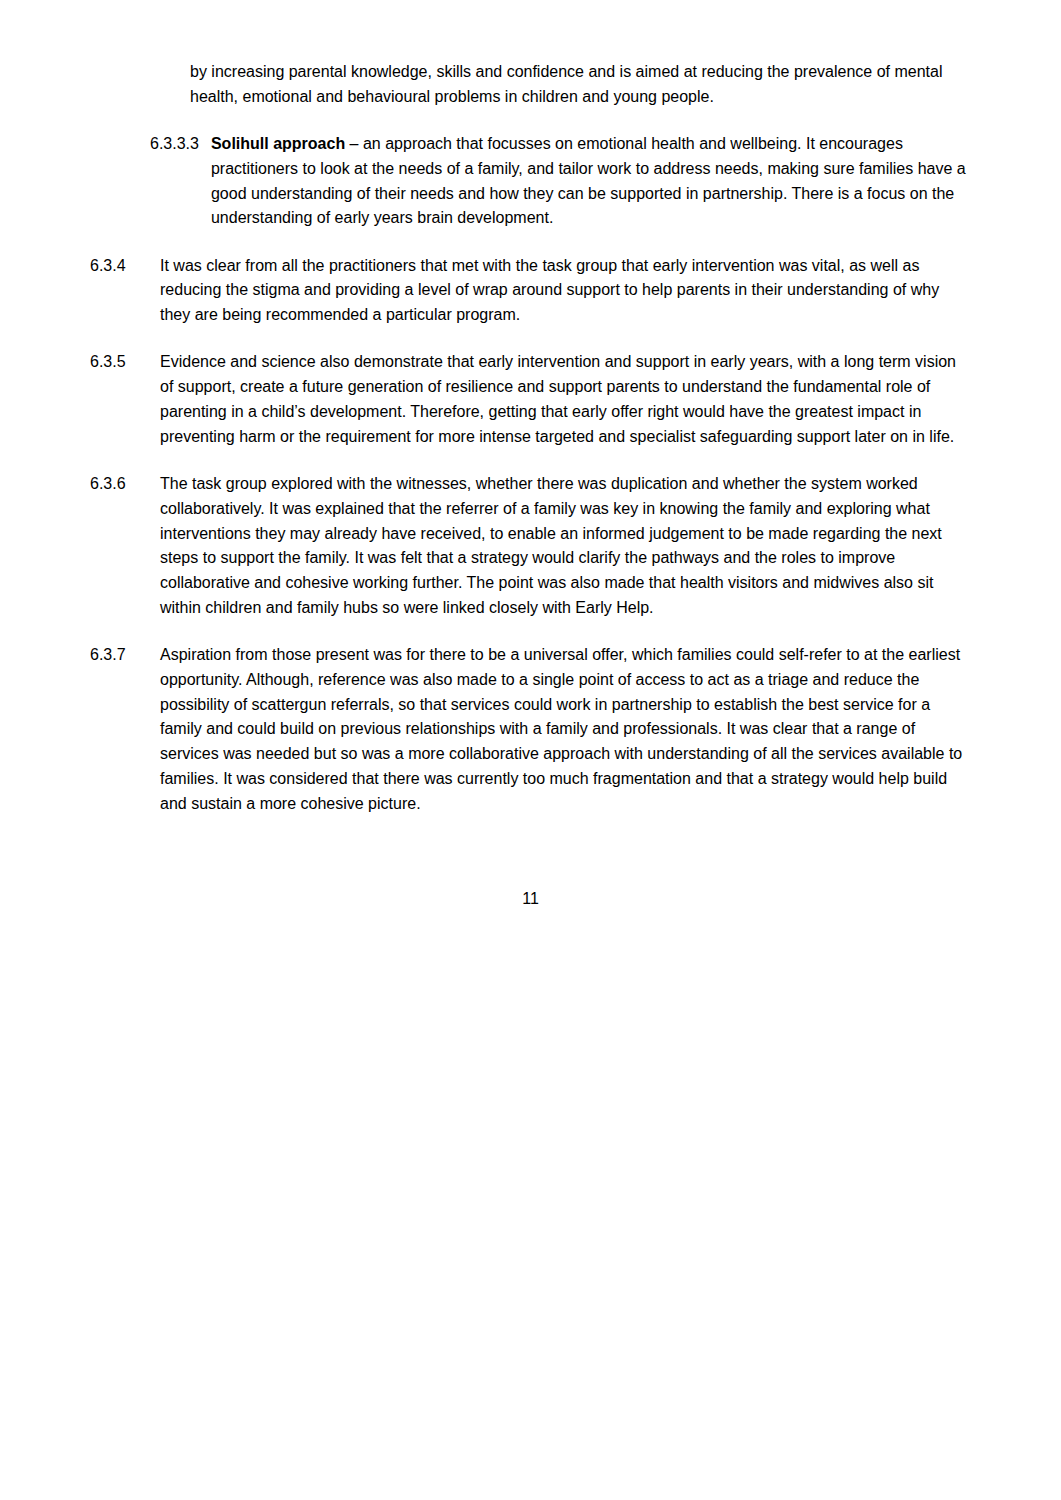by increasing parental knowledge, skills and confidence and is aimed at reducing the prevalence of mental health, emotional and behavioural problems in children and young people.
6.3.3.3 Solihull approach – an approach that focusses on emotional health and wellbeing. It encourages practitioners to look at the needs of a family, and tailor work to address needs, making sure families have a good understanding of their needs and how they can be supported in partnership. There is a focus on the understanding of early years brain development.
6.3.4 It was clear from all the practitioners that met with the task group that early intervention was vital, as well as reducing the stigma and providing a level of wrap around support to help parents in their understanding of why they are being recommended a particular program.
6.3.5 Evidence and science also demonstrate that early intervention and support in early years, with a long term vision of support, create a future generation of resilience and support parents to understand the fundamental role of parenting in a child’s development. Therefore, getting that early offer right would have the greatest impact in preventing harm or the requirement for more intense targeted and specialist safeguarding support later on in life.
6.3.6 The task group explored with the witnesses, whether there was duplication and whether the system worked collaboratively. It was explained that the referrer of a family was key in knowing the family and exploring what interventions they may already have received, to enable an informed judgement to be made regarding the next steps to support the family. It was felt that a strategy would clarify the pathways and the roles to improve collaborative and cohesive working further. The point was also made that health visitors and midwives also sit within children and family hubs so were linked closely with Early Help.
6.3.7 Aspiration from those present was for there to be a universal offer, which families could self-refer to at the earliest opportunity. Although, reference was also made to a single point of access to act as a triage and reduce the possibility of scattergun referrals, so that services could work in partnership to establish the best service for a family and could build on previous relationships with a family and professionals. It was clear that a range of services was needed but so was a more collaborative approach with understanding of all the services available to families. It was considered that there was currently too much fragmentation and that a strategy would help build and sustain a more cohesive picture.
11